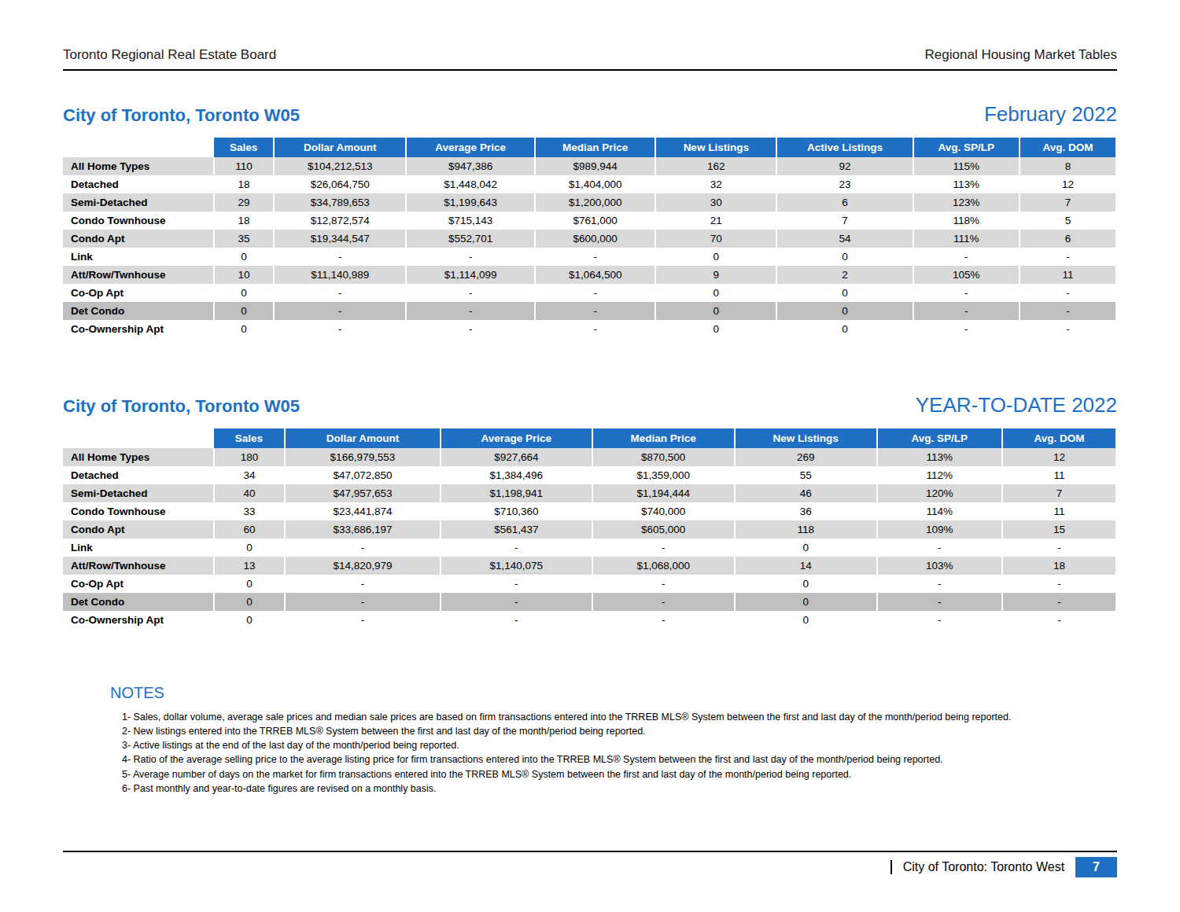Toronto Regional Real Estate Board
Regional Housing Market Tables
City of Toronto, Toronto W05
February 2022
| | Sales | Dollar Amount | Average Price | Median Price | New Listings | Active Listings | Avg. SP/LP | Avg. DOM |
| --- | --- | --- | --- | --- | --- | --- | --- | --- |
| All Home Types | 110 | $104,212,513 | $947,386 | $989,944 | 162 | 92 | 115% | 8 |
| Detached | 18 | $26,064,750 | $1,448,042 | $1,404,000 | 32 | 23 | 113% | 12 |
| Semi-Detached | 29 | $34,789,653 | $1,199,643 | $1,200,000 | 30 | 6 | 123% | 7 |
| Condo Townhouse | 18 | $12,872,574 | $715,143 | $761,000 | 21 | 7 | 118% | 5 |
| Condo Apt | 35 | $19,344,547 | $552,701 | $600,000 | 70 | 54 | 111% | 6 |
| Link | 0 | - | - | - | 0 | 0 | - | - |
| Att/Row/Twnhouse | 10 | $11,140,989 | $1,114,099 | $1,064,500 | 9 | 2 | 105% | 11 |
| Co-Op Apt | 0 | - | - | - | 0 | 0 | - | - |
| Det Condo | 0 | - | - | - | 0 | 0 | - | - |
| Co-Ownership Apt | 0 | - | - | - | 0 | 0 | - | - |
City of Toronto, Toronto W05
YEAR-TO-DATE 2022
| | Sales | Dollar Amount | Average Price | Median Price | New Listings | Avg. SP/LP | Avg. DOM |
| --- | --- | --- | --- | --- | --- | --- | --- |
| All Home Types | 180 | $166,979,553 | $927,664 | $870,500 | 269 | 113% | 12 |
| Detached | 34 | $47,072,850 | $1,384,496 | $1,359,000 | 55 | 112% | 11 |
| Semi-Detached | 40 | $47,957,653 | $1,198,941 | $1,194,444 | 46 | 120% | 7 |
| Condo Townhouse | 33 | $23,441,874 | $710,360 | $740,000 | 36 | 114% | 11 |
| Condo Apt | 60 | $33,686,197 | $561,437 | $605,000 | 118 | 109% | 15 |
| Link | 0 | - | - | - | 0 | - | - |
| Att/Row/Twnhouse | 13 | $14,820,979 | $1,140,075 | $1,068,000 | 14 | 103% | 18 |
| Co-Op Apt | 0 | - | - | - | 0 | - | - |
| Det Condo | 0 | - | - | - | 0 | - | - |
| Co-Ownership Apt | 0 | - | - | - | 0 | - | - |
NOTES
1- Sales, dollar volume, average sale prices and median sale prices are based on firm transactions entered into the TRREB MLS® System between the first and last day of the month/period being reported.
2- New listings entered into the TRREB MLS® System between the first and last day of the month/period being reported.
3- Active listings at the end of the last day of the month/period being reported.
4- Ratio of the average selling price to the average listing price for firm transactions entered into the TRREB MLS® System between the first and last day of the month/period being reported.
5- Average number of days on the market for firm transactions entered into the TRREB MLS® System between the first and last day of the month/period being reported.
6- Past monthly and year-to-date figures are revised on a monthly basis.
City of Toronto: Toronto West
7